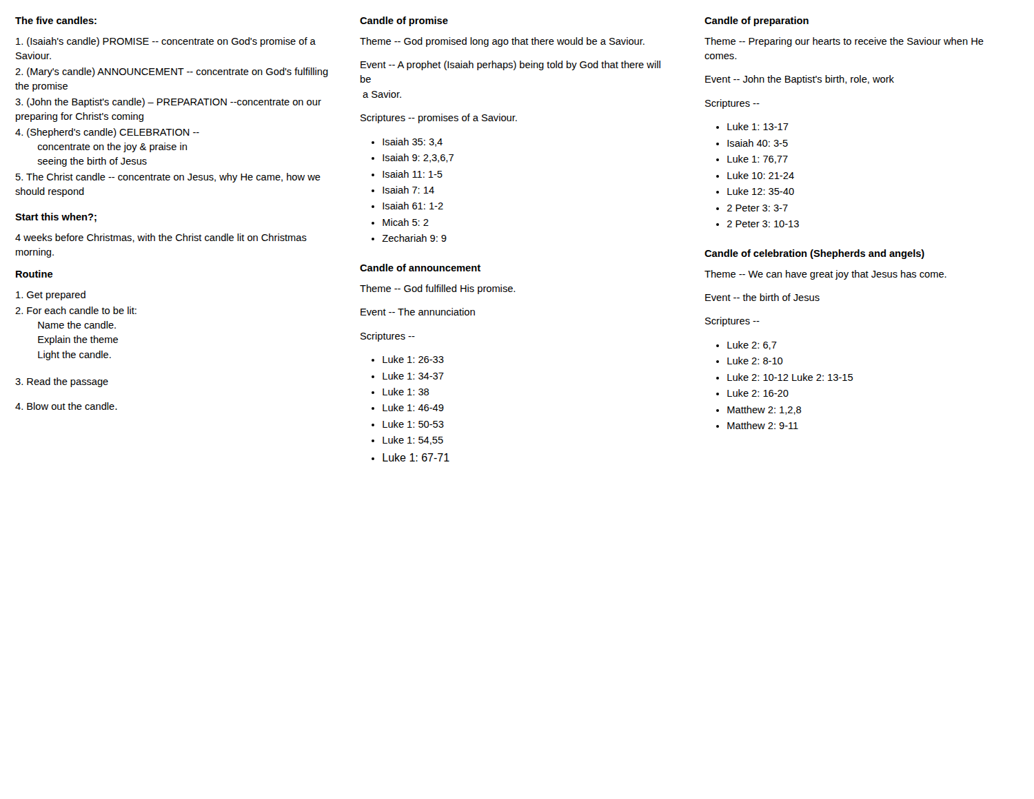The five candles:
1. (Isaiah's candle) PROMISE -- concentrate on God's promise of a Saviour.
2. (Mary's candle) ANNOUNCEMENT -- concentrate on God's fulfilling the promise
3. (John the Baptist's candle) – PREPARATION --concentrate on our preparing for Christ's coming
4. (Shepherd's candle) CELEBRATION -- concentrate on the joy & praise in seeing the birth of Jesus
5. The Christ candle -- concentrate on Jesus, why He came, how we should respond
Start this when?;
4 weeks before Christmas, with the Christ candle lit on Christmas morning.
Routine
1. Get prepared
2. For each candle to be lit: Name the candle. Explain the theme Light the candle.
3. Read the passage
4. Blow out the candle.
Candle of promise
Theme -- God promised long ago that there would be a Saviour.
Event -- A prophet (Isaiah perhaps) being told by God that there will be
a Savior.
Scriptures -- promises of a Saviour.
Isaiah 35: 3,4
Isaiah 9: 2,3,6,7
Isaiah 11: 1-5
Isaiah 7: 14
Isaiah 61: 1-2
Micah 5: 2
Zechariah 9: 9
Candle of announcement
Theme -- God fulfilled His promise.
Event -- The annunciation
Scriptures --
Luke 1: 26-33
Luke 1: 34-37
Luke 1: 38
Luke 1: 46-49
Luke 1: 50-53
Luke 1: 54,55
Luke 1: 67-71
Candle of preparation
Theme -- Preparing our hearts to receive the Saviour when He comes.
Event -- John the Baptist's birth, role, work
Scriptures --
Luke 1: 13-17
Isaiah 40: 3-5
Luke 1: 76,77
Luke 10: 21-24
Luke 12: 35-40
2 Peter 3: 3-7
2 Peter 3: 10-13
Candle of celebration (Shepherds and angels)
Theme -- We can have great joy that Jesus has come.
Event -- the birth of Jesus
Scriptures --
Luke 2: 6,7
Luke 2: 8-10
Luke 2: 10-12 Luke 2: 13-15
Luke 2: 16-20
Matthew 2: 1,2,8
Matthew 2: 9-11